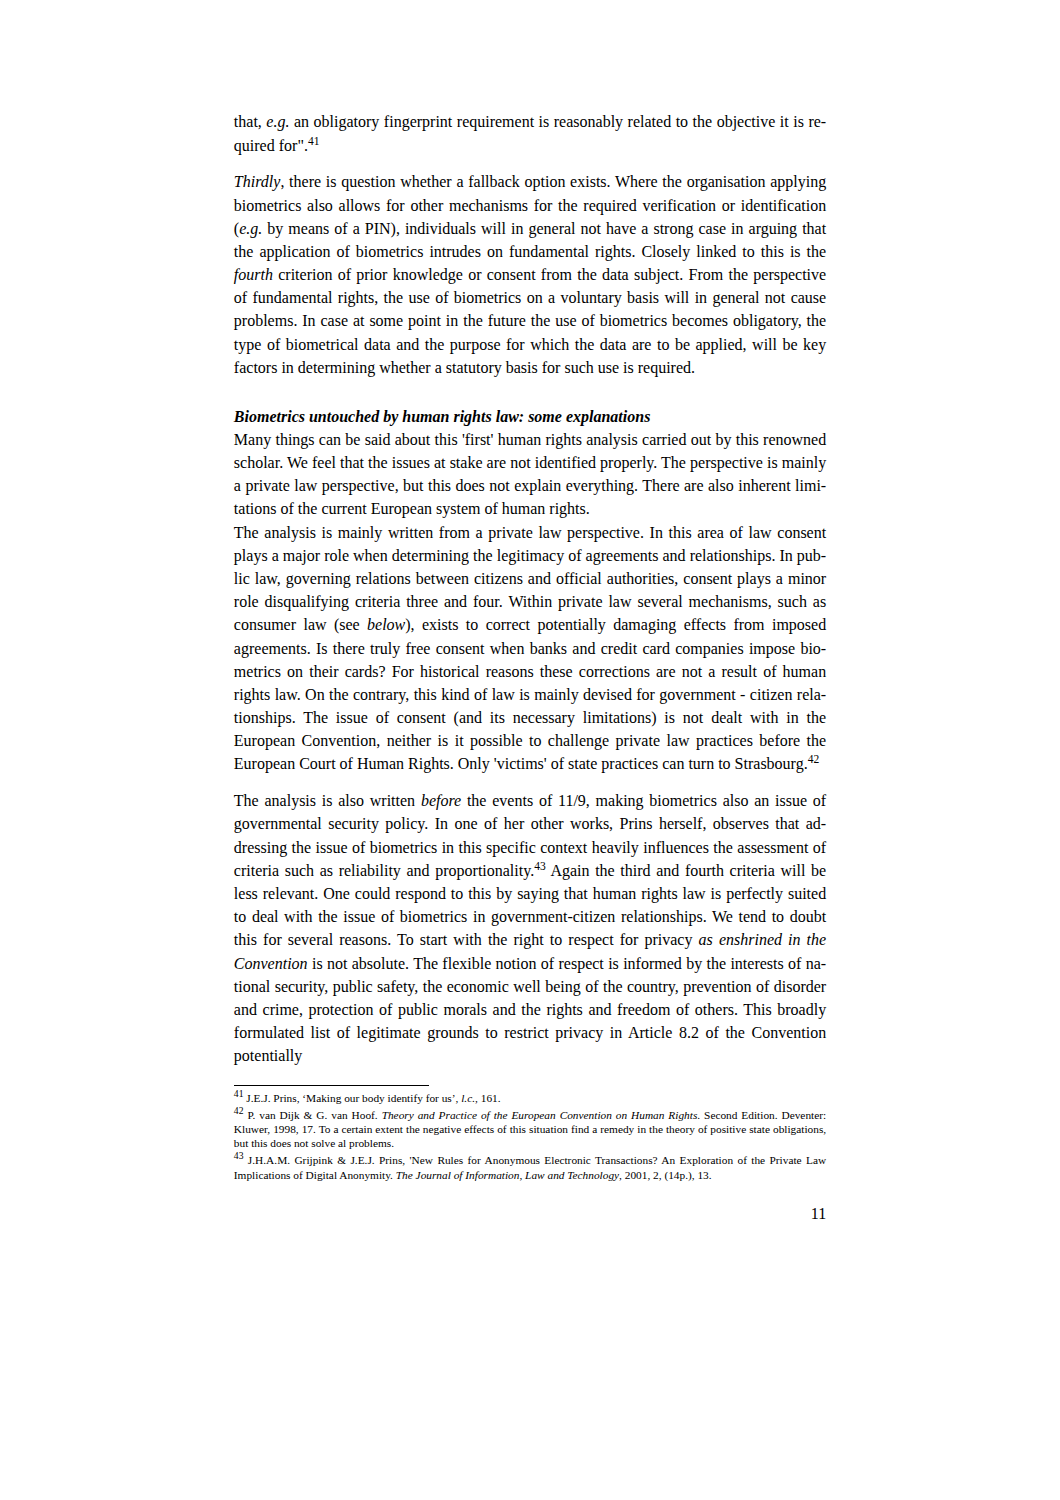that, e.g. an obligatory fingerprint requirement is reasonably related to the objective it is required for".41
Thirdly, there is question whether a fallback option exists. Where the organisation applying biometrics also allows for other mechanisms for the required verification or identification (e.g. by means of a PIN), individuals will in general not have a strong case in arguing that the application of biometrics intrudes on fundamental rights. Closely linked to this is the fourth criterion of prior knowledge or consent from the data subject. From the perspective of fundamental rights, the use of biometrics on a voluntary basis will in general not cause problems. In case at some point in the future the use of biometrics becomes obligatory, the type of biometrical data and the purpose for which the data are to be applied, will be key factors in determining whether a statutory basis for such use is required.
Biometrics untouched by human rights law: some explanations
Many things can be said about this 'first' human rights analysis carried out by this renowned scholar. We feel that the issues at stake are not identified properly. The perspective is mainly a private law perspective, but this does not explain everything. There are also inherent limitations of the current European system of human rights.
The analysis is mainly written from a private law perspective. In this area of law consent plays a major role when determining the legitimacy of agreements and relationships. In public law, governing relations between citizens and official authorities, consent plays a minor role disqualifying criteria three and four. Within private law several mechanisms, such as consumer law (see below), exists to correct potentially damaging effects from imposed agreements. Is there truly free consent when banks and credit card companies impose biometrics on their cards? For historical reasons these corrections are not a result of human rights law. On the contrary, this kind of law is mainly devised for government - citizen relationships. The issue of consent (and its necessary limitations) is not dealt with in the European Convention, neither is it possible to challenge private law practices before the European Court of Human Rights. Only 'victims' of state practices can turn to Strasbourg.42
The analysis is also written before the events of 11/9, making biometrics also an issue of governmental security policy. In one of her other works, Prins herself, observes that addressing the issue of biometrics in this specific context heavily influences the assessment of criteria such as reliability and proportionality.43 Again the third and fourth criteria will be less relevant. One could respond to this by saying that human rights law is perfectly suited to deal with the issue of biometrics in government-citizen relationships. We tend to doubt this for several reasons. To start with the right to respect for privacy as enshrined in the Convention is not absolute. The flexible notion of respect is informed by the interests of national security, public safety, the economic well being of the country, prevention of disorder and crime, protection of public morals and the rights and freedom of others. This broadly formulated list of legitimate grounds to restrict privacy in Article 8.2 of the Convention potentially
41 J.E.J. Prins, ‘Making our body identify for us’, l.c., 161.
42 P. van Dijk & G. van Hoof. Theory and Practice of the European Convention on Human Rights. Second Edition. Deventer: Kluwer, 1998, 17. To a certain extent the negative effects of this situation find a remedy in the theory of positive state obligations, but this does not solve al problems.
43 J.H.A.M. Grijpink & J.E.J. Prins, 'New Rules for Anonymous Electronic Transactions? An Exploration of the Private Law Implications of Digital Anonymity. The Journal of Information, Law and Technology, 2001, 2, (14p.), 13.
11